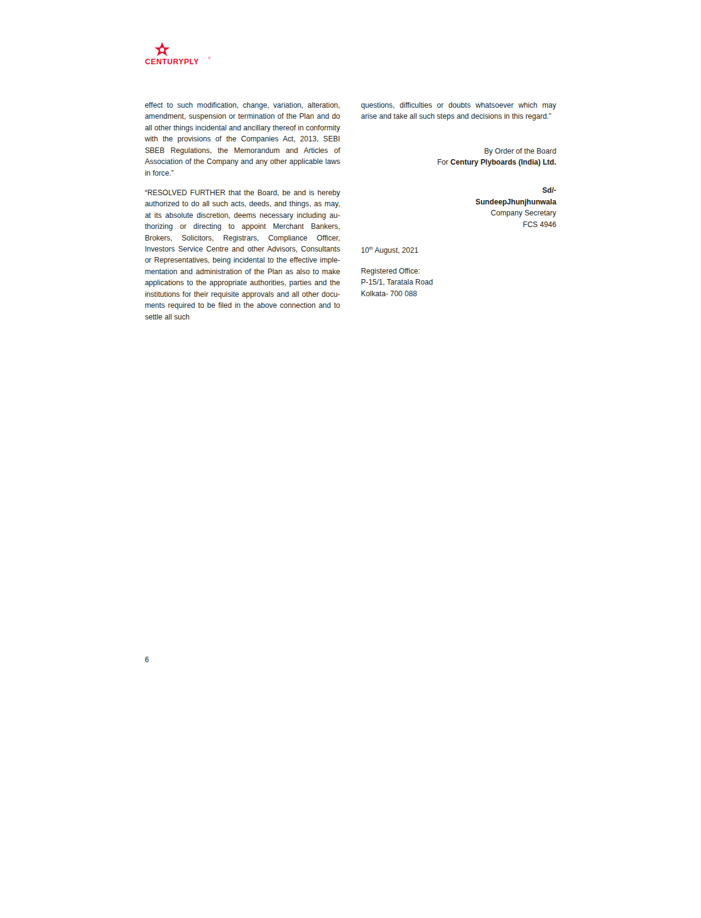CENTURYPLY ®
effect to such modification, change, variation, alteration, amendment, suspension or termination of the Plan and do all other things incidental and ancillary thereof in conformity with the provisions of the Companies Act, 2013, SEBI SBEB Regulations, the Memorandum and Articles of Association of the Company and any other applicable laws in force.”
“RESOLVED FURTHER that the Board, be and is hereby authorized to do all such acts, deeds, and things, as may, at its absolute discretion, deems necessary including authorizing or directing to appoint Merchant Bankers, Brokers, Solicitors, Registrars, Compliance Officer, Investors Service Centre and other Advisors, Consultants or Representatives, being incidental to the effective implementation and administration of the Plan as also to make applications to the appropriate authorities, parties and the institutions for their requisite approvals and all other documents required to be filed in the above connection and to settle all such
questions, difficulties or doubts whatsoever which may arise and take all such steps and decisions in this regard.”
By Order of the Board
For Century Plyboards (India) Ltd.
Sd/-
SundeepJhunjhunwala
Company Secretary
FCS 4946
10th August, 2021
Registered Office:
P-15/1, Taratala Road
Kolkata- 700 088
6